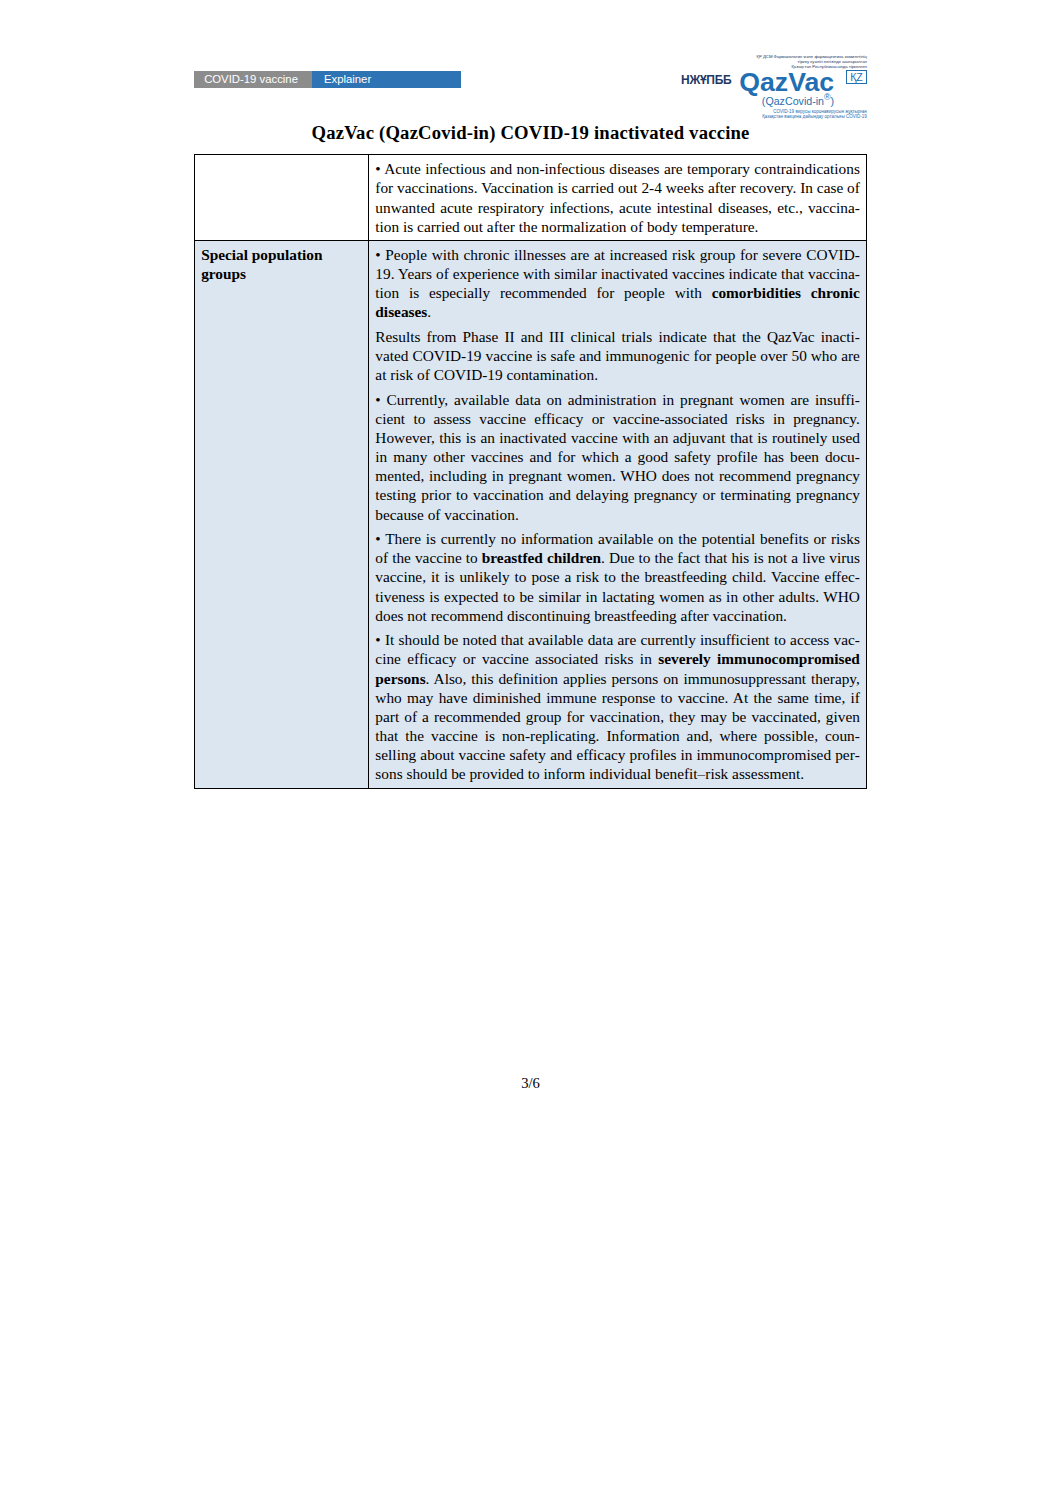COVID-19 vaccine
Explainer
ҚР ДСМ Фармакология және фармацевтика комитетінің
тіркеу куәлігі негізінде шығарылған
Қазақстан Республикасында тіркелген
НЖҰПББ
QazVac(QazCovid-in®)
ҚZ
COVID-19 вирусы коронавирусын жұқтырған
Қазақстан вакцина дайындау орталығы COVID-19
QazVac (QazCovid-in) COVID-19 inactivated vaccine
| | • Acute infectious and non-infectious diseases are temporary contraindications for vaccinations. Vaccination is carried out 2-4 weeks after recovery. In case of unwanted acute respiratory infections, acute intestinal diseases, etc., vaccination is carried out after the normalization of body temperature. |
| Special population groups | • People with chronic illnesses are at increased risk group for severe COVID-19. Years of experience with similar inactivated vaccines indicate that vaccination is especially recommended for people with comorbidities chronic diseases . Results from Phase II and III clinical trials indicate that the QazVac inactivated COVID-19 vaccine is safe and immunogenic for people over 50 who are at risk of COVID-19 contamination. • Currently, available data on administration in pregnant women are insufficient to assess vaccine efficacy or vaccine-associated risks in pregnancy. However, this is an inactivated vaccine with an adjuvant that is routinely used in many other vaccines and for which a good safety profile has been documented, including in pregnant women. WHO does not recommend pregnancy testing prior to vaccination and delaying pregnancy or terminating pregnancy because of vaccination. • There is currently no information available on the potential benefits or risks of the vaccine to breastfed children . Due to the fact that his is not a live virus vaccine, it is unlikely to pose a risk to the breastfeeding child. Vaccine effectiveness is expected to be similar in lactating women as in other adults. WHO does not recommend discontinuing breastfeeding after vaccination. • It should be noted that available data are currently insufficient to access vaccine efficacy or vaccine associated risks in severely immunocompromised persons . Also, this definition applies persons on immunosuppressant therapy, who may have diminished immune response to vaccine. At the same time, if part of a recommended group for vaccination, they may be vaccinated, given that the vaccine is non-replicating. Information and, where possible, counselling about vaccine safety and efficacy profiles in immunocompromised persons should be provided to inform individual benefit–risk assessment. |
3/6